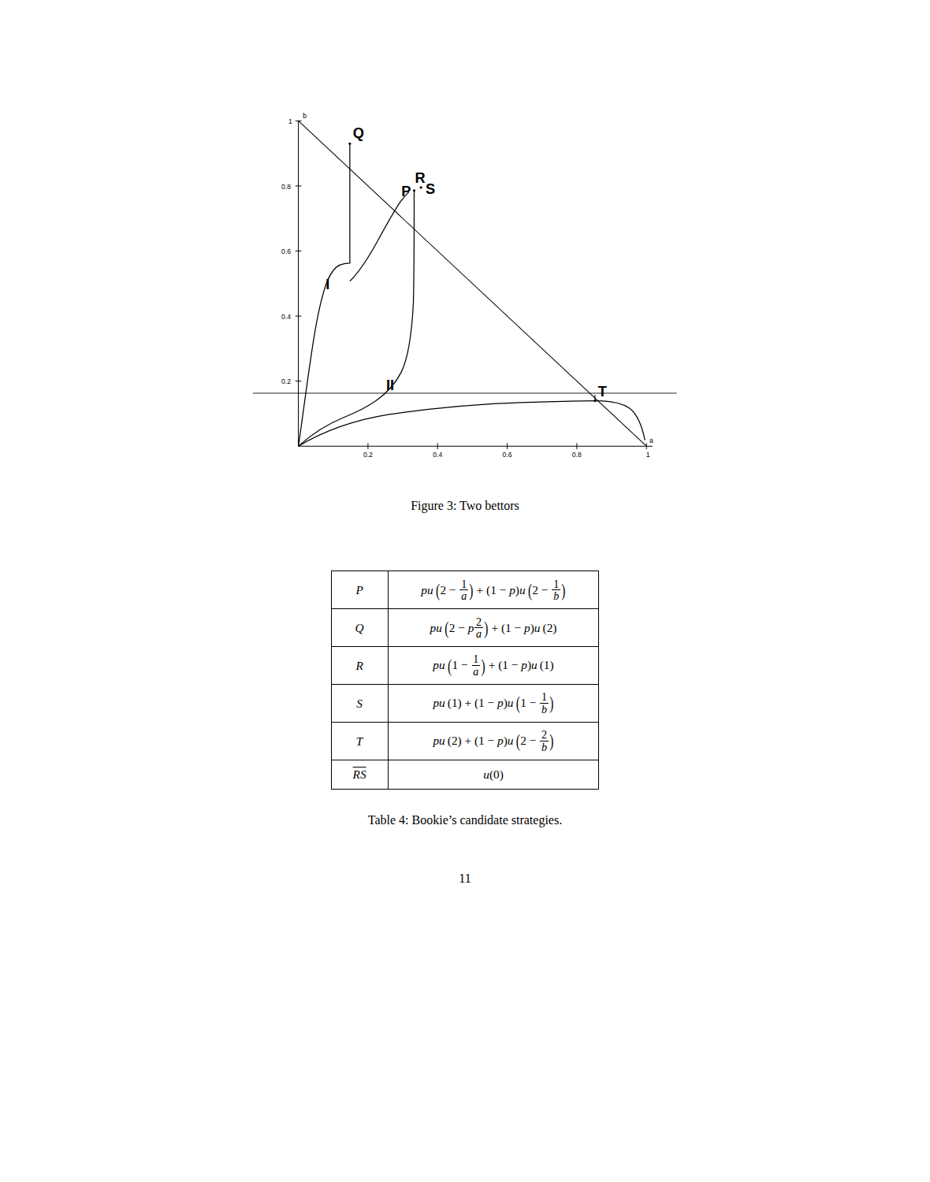0.2 0.4 0.6 0.8 1 0.2 0.4 0.6 0.8 1 b a Q R S P T I II
Figure 3: Two bettors
| P | pu ( 2 − 1 a ) + (1 − p ) u ( 2 − 1 b ) |
| Q | pu ( 2 − p 2 a ) + (1 − p ) u (2) |
| R | pu ( 1 − 1 a ) + (1 − p ) u (1) |
| S | pu (1) + (1 − p ) u ( 1 − 1 b ) |
| T | pu (2) + (1 − p ) u ( 2 − 2 b ) |
| RS | u (0) |
Table 4: Bookie’s candidate strategies.
11